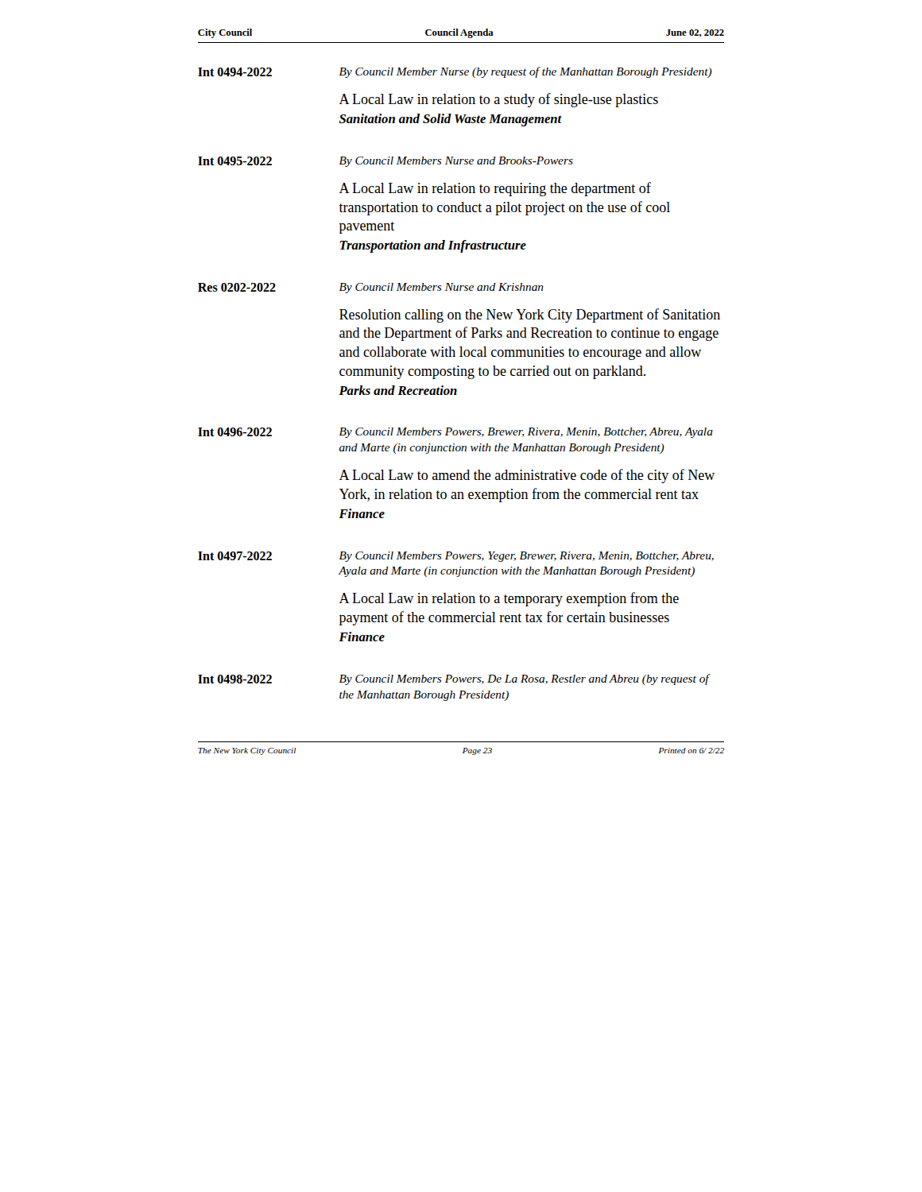City Council
Council Agenda
June 02, 2022
Int 0494-2022
By Council Member Nurse (by request of the Manhattan Borough President)
A Local Law in relation to a study of single-use plastics
Sanitation and Solid Waste Management
Int 0495-2022
By Council Members Nurse and Brooks-Powers
A Local Law in relation to requiring the department of transportation to conduct a pilot project on the use of cool pavement
Transportation and Infrastructure
Res 0202-2022
By Council Members Nurse and Krishnan
Resolution calling on the New York City Department of Sanitation and the Department of Parks and Recreation to continue to engage and collaborate with local communities to encourage and allow community composting to be carried out on parkland.
Parks and Recreation
Int 0496-2022
By Council Members Powers, Brewer, Rivera, Menin, Bottcher, Abreu, Ayala and Marte (in conjunction with the Manhattan Borough President)
A Local Law to amend the administrative code of the city of New York, in relation to an exemption from the commercial rent tax
Finance
Int 0497-2022
By Council Members Powers, Yeger, Brewer, Rivera, Menin, Bottcher, Abreu, Ayala and Marte (in conjunction with the Manhattan Borough President)
A Local Law in relation to a temporary exemption from the payment of the commercial rent tax for certain businesses
Finance
Int 0498-2022
By Council Members Powers, De La Rosa, Restler and Abreu (by request of the Manhattan Borough President)
The New York City Council
Page 23
Printed on 6/ 2/22